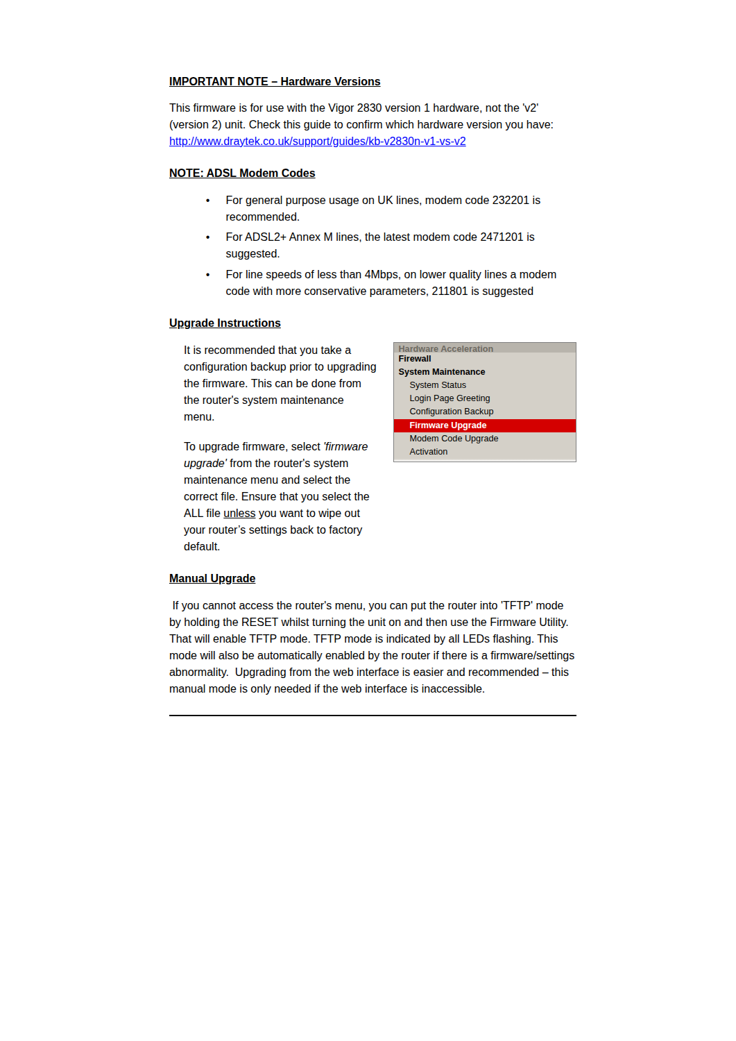IMPORTANT NOTE – Hardware Versions
This firmware is for use with the Vigor 2830 version 1 hardware, not the 'v2' (version 2) unit. Check this guide to confirm which hardware version you have:
http://www.draytek.co.uk/support/guides/kb-v2830n-v1-vs-v2
NOTE: ADSL Modem Codes
For general purpose usage on UK lines, modem code 232201 is recommended.
For ADSL2+ Annex M lines, the latest modem code 2471201 is suggested.
For line speeds of less than 4Mbps, on lower quality lines a modem code with more conservative parameters, 211801 is suggested
Upgrade Instructions
It is recommended that you take a configuration backup prior to upgrading the firmware. This can be done from the router's system maintenance menu.
To upgrade firmware, select 'firmware upgrade' from the router's system maintenance menu and select the correct file. Ensure that you select the ALL file unless you want to wipe out your router’s settings back to factory default.
Hardware Acceleration
Firewall
System Maintenance
System Status
Login Page Greeting
Configuration Backup
Firmware Upgrade
Modem Code Upgrade
Activation
Manual Upgrade
If you cannot access the router's menu, you can put the router into 'TFTP' mode by holding the RESET whilst turning the unit on and then use the Firmware Utility. That will enable TFTP mode. TFTP mode is indicated by all LEDs flashing. This mode will also be automatically enabled by the router if there is a firmware/settings abnormality. Upgrading from the web interface is easier and recommended – this manual mode is only needed if the web interface is inaccessible.